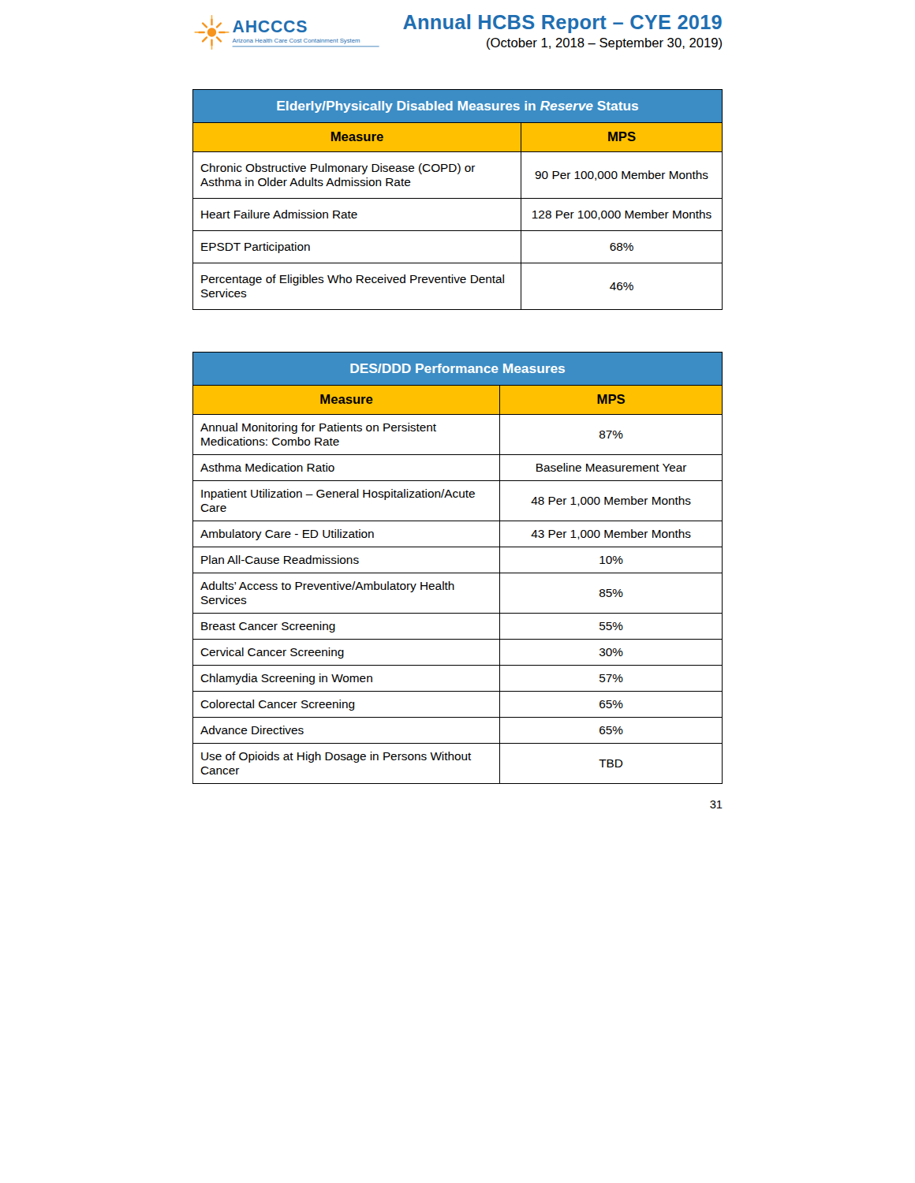AHCCCS Arizona Health Care Cost Containment System
Annual HCBS Report – CYE 2019
(October 1, 2018 – September 30, 2019)
| Elderly/Physically Disabled Measures in Reserve Status |
| --- |
| Measure | MPS |
| Chronic Obstructive Pulmonary Disease (COPD) or Asthma in Older Adults Admission Rate | 90 Per 100,000 Member Months |
| Heart Failure Admission Rate | 128 Per 100,000 Member Months |
| EPSDT Participation | 68% |
| Percentage of Eligibles Who Received Preventive Dental Services | 46% |
| DES/DDD Performance Measures |
| --- |
| Measure | MPS |
| Annual Monitoring for Patients on Persistent Medications: Combo Rate | 87% |
| Asthma Medication Ratio | Baseline Measurement Year |
| Inpatient Utilization – General Hospitalization/Acute Care | 48 Per 1,000 Member Months |
| Ambulatory Care - ED Utilization | 43 Per 1,000 Member Months |
| Plan All-Cause Readmissions | 10% |
| Adults’ Access to Preventive/Ambulatory Health Services | 85% |
| Breast Cancer Screening | 55% |
| Cervical Cancer Screening | 30% |
| Chlamydia Screening in Women | 57% |
| Colorectal Cancer Screening | 65% |
| Advance Directives | 65% |
| Use of Opioids at High Dosage in Persons Without Cancer | TBD |
31